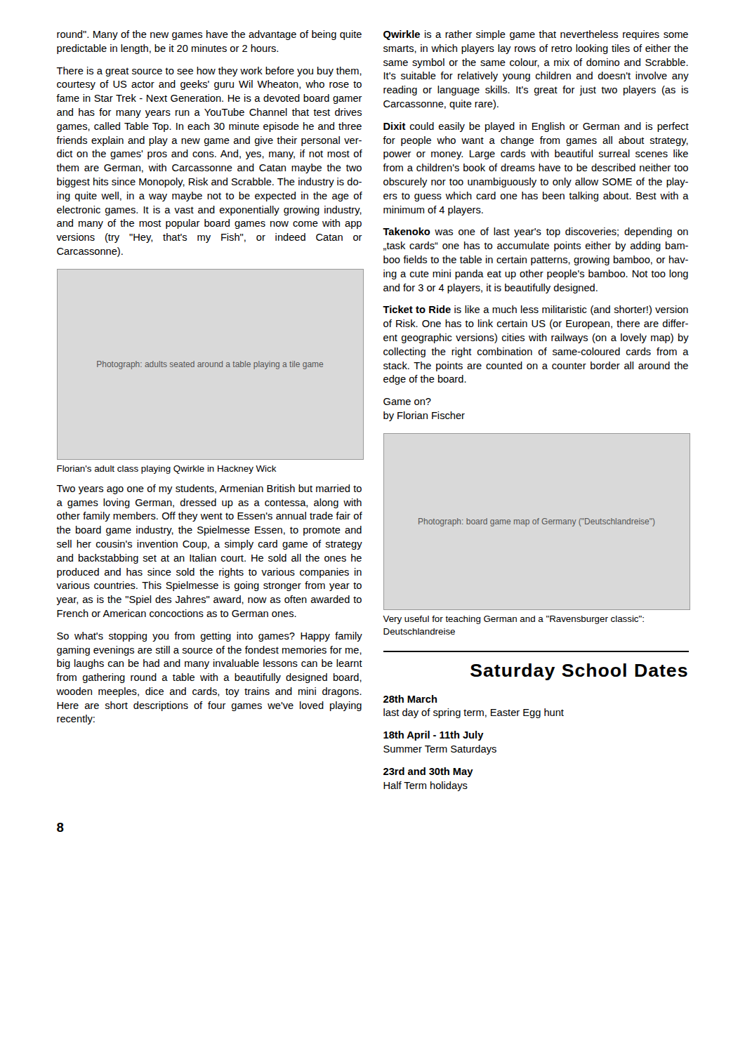round". Many of the new games have the advantage of being quite predictable in length, be it 20 minutes or 2 hours.
There is a great source to see how they work before you buy them, courtesy of US actor and geeks' guru Wil Wheaton, who rose to fame in Star Trek - Next Generation. He is a devoted board gamer and has for many years run a YouTube Channel that test drives games, called Table Top. In each 30 minute episode he and three friends explain and play a new game and give their personal verdict on the games' pros and cons. And, yes, many, if not most of them are German, with Carcassonne and Catan maybe the two biggest hits since Monopoly, Risk and Scrabble. The industry is doing quite well, in a way maybe not to be expected in the age of electronic games. It is a vast and exponentially growing industry, and many of the most popular board games now come with app versions (try "Hey, that's my Fish", or indeed Catan or Carcassonne).
Photograph: adults seated around a table playing a tile game
Florian's adult class playing Qwirkle in Hackney Wick
Two years ago one of my students, Armenian British but married to a games loving German, dressed up as a contessa, along with other family members. Off they went to Essen's annual trade fair of the board game industry, the Spielmesse Essen, to promote and sell her cousin's invention Coup, a simply card game of strategy and backstabbing set at an Italian court. He sold all the ones he produced and has since sold the rights to various companies in various countries. This Spielmesse is going stronger from year to year, as is the "Spiel des Jahres" award, now as often awarded to French or American concoctions as to German ones.
So what's stopping you from getting into games? Happy family gaming evenings are still a source of the fondest memories for me, big laughs can be had and many invaluable lessons can be learnt from gathering round a table with a beautifully designed board, wooden meeples, dice and cards, toy trains and mini dragons. Here are short descriptions of four games we've loved playing recently:
Qwirkle is a rather simple game that nevertheless requires some smarts, in which players lay rows of retro looking tiles of either the same symbol or the same colour, a mix of domino and Scrabble. It's suitable for relatively young children and doesn't involve any reading or language skills. It's great for just two players (as is Carcassonne, quite rare).
Dixit could easily be played in English or German and is perfect for people who want a change from games all about strategy, power or money. Large cards with beautiful surreal scenes like from a children's book of dreams have to be described neither too obscurely nor too unambiguously to only allow SOME of the players to guess which card one has been talking about. Best with a minimum of 4 players.
Takenoko was one of last year's top discoveries; depending on „task cards“ one has to accumulate points either by adding bamboo fields to the table in certain patterns, growing bamboo, or having a cute mini panda eat up other people's bamboo. Not too long and for 3 or 4 players, it is beautifully designed.
Ticket to Ride is like a much less militaristic (and shorter!) version of Risk. One has to link certain US (or European, there are different geographic versions) cities with railways (on a lovely map) by collecting the right combination of same-coloured cards from a stack. The points are counted on a counter border all around the edge of the board.
Game on?
by Florian Fischer
Photograph: board game map of Germany ("Deutschlandreise")
Very useful for teaching German and a "Ravensburger classic": Deutschlandreise
Saturday School Dates
28th Marchlast day of spring term, Easter Egg hunt
18th April - 11th July Summer Term Saturdays
23rd and 30th May Half Term holidays
8